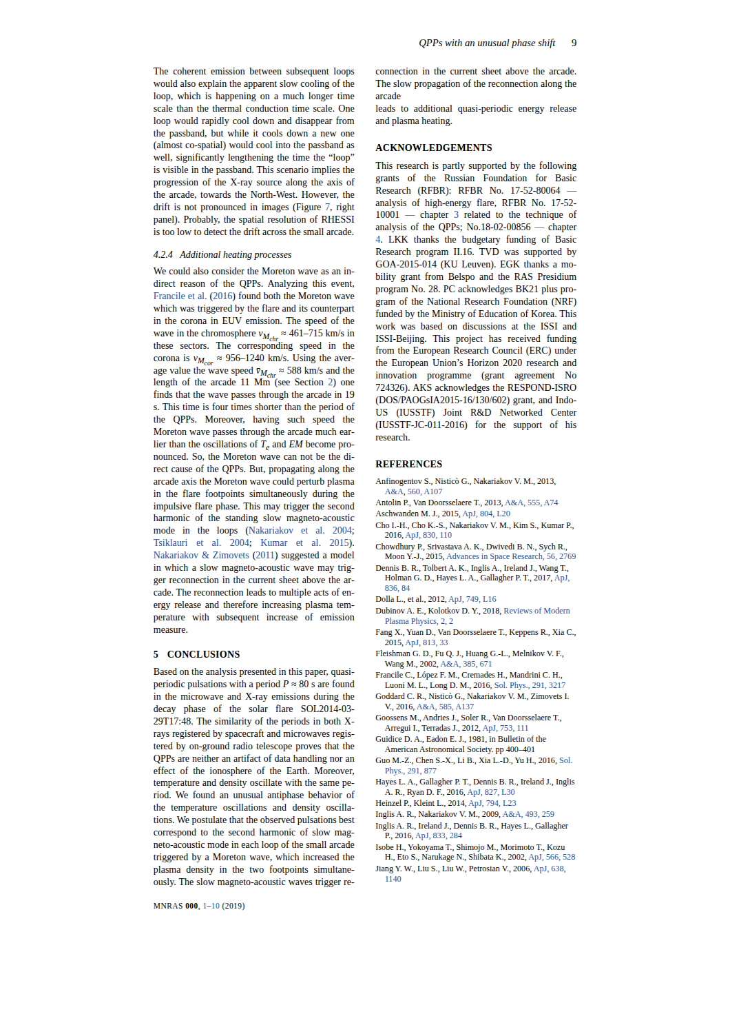QPPs with an unusual phase shift 9
The coherent emission between subsequent loops would also explain the apparent slow cooling of the loop, which is happening on a much longer time scale than the thermal conduction time scale. One loop would rapidly cool down and disappear from the passband, but while it cools down a new one (almost co-spatial) would cool into the passband as well, significantly lengthening the time the “loop” is visible in the passband. This scenario implies the progression of the X-ray source along the axis of the arcade, towards the North-West. However, the drift is not pronounced in images (Figure 7, right panel). Probably, the spatial resolution of RHESSI is too low to detect the drift across the small arcade.
4.2.4 Additional heating processes
We could also consider the Moreton wave as an indirect reason of the QPPs. Analyzing this event, Francile et al. (2016) found both the Moreton wave which was triggered by the flare and its counterpart in the corona in EUV emission. The speed of the wave in the chromosphere vMchr ≈ 461–715 km/s in these sectors. The corresponding speed in the corona is vMcor ≈ 956–1240 km/s. Using the average value the wave speed v̄Mchr ≈ 588 km/s and the length of the arcade 11 Mm (see Section 2) one finds that the wave passes through the arcade in 19 s. This time is four times shorter than the period of the QPPs. Moreover, having such speed the Moreton wave passes through the arcade much earlier than the oscillations of Te and EM become pronounced. So, the Moreton wave can not be the direct cause of the QPPs. But, propagating along the arcade axis the Moreton wave could perturb plasma in the flare footpoints simultaneously during the impulsive flare phase. This may trigger the second harmonic of the standing slow magneto-acoustic mode in the loops (Nakariakov et al. 2004; Tsiklauri et al. 2004; Kumar et al. 2015). Nakariakov & Zimovets (2011) suggested a model in which a slow magneto-acoustic wave may trigger reconnection in the current sheet above the arcade. The reconnection leads to multiple acts of energy release and therefore increasing plasma temperature with subsequent increase of emission measure.
5 CONCLUSIONS
Based on the analysis presented in this paper, quasi-periodic pulsations with a period P ≈ 80 s are found in the microwave and X-ray emissions during the decay phase of the solar flare SOL2014-03-29T17:48. The similarity of the periods in both X-rays registered by spacecraft and microwaves registered by on-ground radio telescope proves that the QPPs are neither an artifact of data handling nor an effect of the ionosphere of the Earth. Moreover, temperature and density oscillate with the same period. We found an unusual antiphase behavior of the temperature oscillations and density oscillations. We postulate that the observed pulsations best correspond to the second harmonic of slow magneto-acoustic mode in each loop of the small arcade triggered by a Moreton wave, which increased the plasma density in the two footpoints simultaneously. The slow magneto-acoustic waves trigger reconnection in the current sheet above the arcade. The slow propagation of the reconnection along the arcade
leads to additional quasi-periodic energy release and plasma heating.
ACKNOWLEDGEMENTS
This research is partly supported by the following grants of the Russian Foundation for Basic Research (RFBR): RFBR No. 17-52-80064 — analysis of high-energy flare, RFBR No. 17-52-10001 — chapter 3 related to the technique of analysis of the QPPs; No.18-02-00856 — chapter 4. LKK thanks the budgetary funding of Basic Research program II.16. TVD was supported by GOA-2015-014 (KU Leuven). EGK thanks a mobility grant from Belspo and the RAS Presidium program No. 28. PC acknowledges BK21 plus program of the National Research Foundation (NRF) funded by the Ministry of Education of Korea. This work was based on discussions at the ISSI and ISSI-Beijing. This project has received funding from the European Research Council (ERC) under the European Union’s Horizon 2020 research and innovation programme (grant agreement No 724326). AKS acknowledges the RESPOND-ISRO (DOS/PAOGsIA2015-16/130/602) grant, and Indo-US (IUSSTF) Joint R&D Networked Center (IUSSTF-JC-011-2016) for the support of his research.
REFERENCES
Anfinogentov S., Nisticò G., Nakariakov V. M., 2013, A&A, 560, A107
Antolin P., Van Doorsselaere T., 2013, A&A, 555, A74
Aschwanden M. J., 2015, ApJ, 804, L20
Cho I.-H., Cho K.-S., Nakariakov V. M., Kim S., Kumar P., 2016, ApJ, 830, 110
Chowdhury P., Srivastava A. K., Dwivedi B. N., Sych R., Moon Y.-J., 2015, Advances in Space Research, 56, 2769
Dennis B. R., Tolbert A. K., Inglis A., Ireland J., Wang T., Holman G. D., Hayes L. A., Gallagher P. T., 2017, ApJ, 836, 84
Dolla L., et al., 2012, ApJ, 749, L16
Dubinov A. E., Kolotkov D. Y., 2018, Reviews of Modern Plasma Physics, 2, 2
Fang X., Yuan D., Van Doorsselaere T., Keppens R., Xia C., 2015, ApJ, 813, 33
Fleishman G. D., Fu Q. J., Huang G.-L., Melnikov V. F., Wang M., 2002, A&A, 385, 671
Francile C., López F. M., Cremades H., Mandrini C. H., Luoni M. L., Long D. M., 2016, Sol. Phys., 291, 3217
Goddard C. R., Nisticò G., Nakariakov V. M., Zimovets I. V., 2016, A&A, 585, A137
Goossens M., Andries J., Soler R., Van Doorsselaere T., Arregui I., Terradas J., 2012, ApJ, 753, 111
Guidice D. A., Eadon E. J., 1981, in Bulletin of the American Astronomical Society. pp 400–401
Guo M.-Z., Chen S.-X., Li B., Xia L.-D., Yu H., 2016, Sol. Phys., 291, 877
Hayes L. A., Gallagher P. T., Dennis B. R., Ireland J., Inglis A. R., Ryan D. F., 2016, ApJ, 827, L30
Heinzel P., Kleint L., 2014, ApJ, 794, L23
Inglis A. R., Nakariakov V. M., 2009, A&A, 493, 259
Inglis A. R., Ireland J., Dennis B. R., Hayes L., Gallagher P., 2016, ApJ, 833, 284
Isobe H., Yokoyama T., Shimojo M., Morimoto T., Kozu H., Eto S., Narukage N., Shibata K., 2002, ApJ, 566, 528
Jiang Y. W., Liu S., Liu W., Petrosian V., 2006, ApJ, 638, 1140
MNRAS 000, 1–10 (2019)